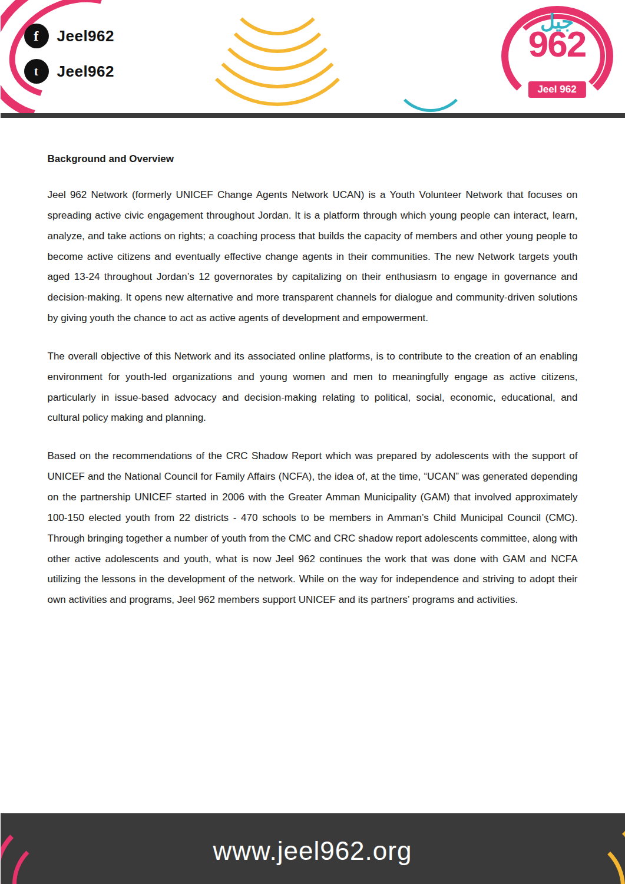f Jeel962 t Jeel962
جيل
962
Jeel 962
Background and Overview
Jeel 962 Network (formerly UNICEF Change Agents Network UCAN) is a Youth Volunteer Network that focuses on spreading active civic engagement throughout Jordan. It is a platform through which young people can interact, learn, analyze, and take actions on rights; a coaching process that builds the capacity of members and other young people to become active citizens and eventually effective change agents in their communities. The new Network targets youth aged 13-24 throughout Jordan’s 12 governorates by capitalizing on their enthusiasm to engage in governance and decision-making. It opens new alternative and more transparent channels for dialogue and community-driven solutions by giving youth the chance to act as active agents of development and empowerment.
The overall objective of this Network and its associated online platforms, is to contribute to the creation of an enabling environment for youth-led organizations and young women and men to meaningfully engage as active citizens, particularly in issue-based advocacy and decision-making relating to political, social, economic, educational, and cultural policy making and planning.
Based on the recommendations of the CRC Shadow Report which was prepared by adolescents with the support of UNICEF and the National Council for Family Affairs (NCFA), the idea of, at the time, “UCAN” was generated depending on the partnership UNICEF started in 2006 with the Greater Amman Municipality (GAM) that involved approximately 100-150 elected youth from 22 districts - 470 schools to be members in Amman’s Child Municipal Council (CMC). Through bringing together a number of youth from the CMC and CRC shadow report adolescents committee, along with other active adolescents and youth, what is now Jeel 962 continues the work that was done with GAM and NCFA utilizing the lessons in the development of the network. While on the way for independence and striving to adopt their own activities and programs, Jeel 962 members support UNICEF and its partners’ programs and activities.
www.jeel962.org